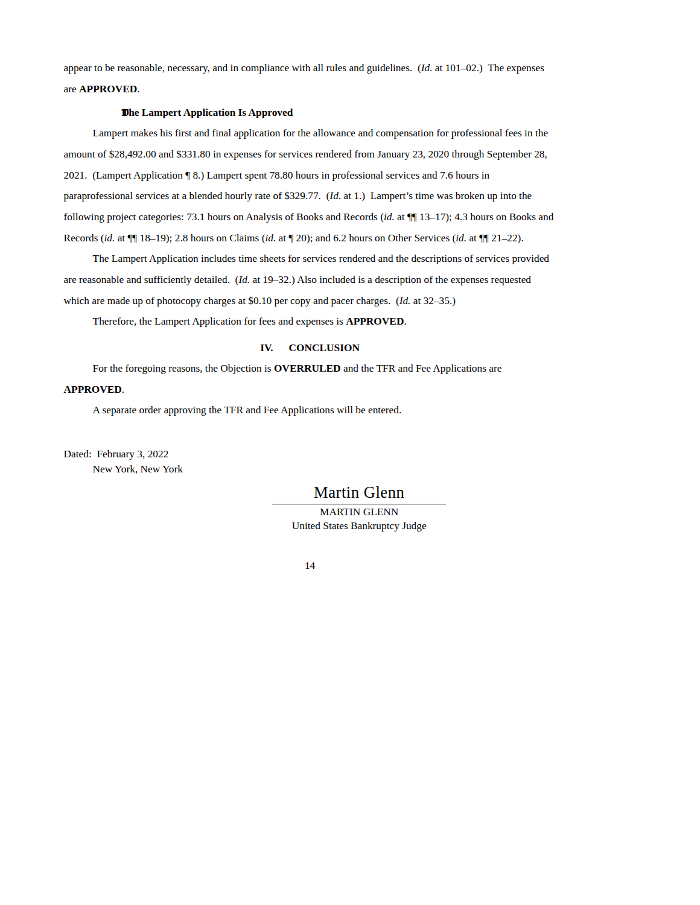appear to be reasonable, necessary, and in compliance with all rules and guidelines. (Id. at 101–02.) The expenses are APPROVED.
D. The Lampert Application Is Approved
Lampert makes his first and final application for the allowance and compensation for professional fees in the amount of $28,492.00 and $331.80 in expenses for services rendered from January 23, 2020 through September 28, 2021. (Lampert Application ¶ 8.) Lampert spent 78.80 hours in professional services and 7.6 hours in paraprofessional services at a blended hourly rate of $329.77. (Id. at 1.) Lampert’s time was broken up into the following project categories: 73.1 hours on Analysis of Books and Records (id. at ¶¶ 13–17); 4.3 hours on Books and Records (id. at ¶¶ 18–19); 2.8 hours on Claims (id. at ¶ 20); and 6.2 hours on Other Services (id. at ¶¶ 21–22).
The Lampert Application includes time sheets for services rendered and the descriptions of services provided are reasonable and sufficiently detailed. (Id. at 19–32.) Also included is a description of the expenses requested which are made up of photocopy charges at $0.10 per copy and pacer charges. (Id. at 32–35.)
Therefore, the Lampert Application for fees and expenses is APPROVED.
IV. CONCLUSION
For the foregoing reasons, the Objection is OVERRULED and the TFR and Fee Applications are APPROVED.
A separate order approving the TFR and Fee Applications will be entered.
Dated: February 3, 2022
New York, New York
Martin Glenn MARTIN GLENN United States Bankruptcy Judge
14